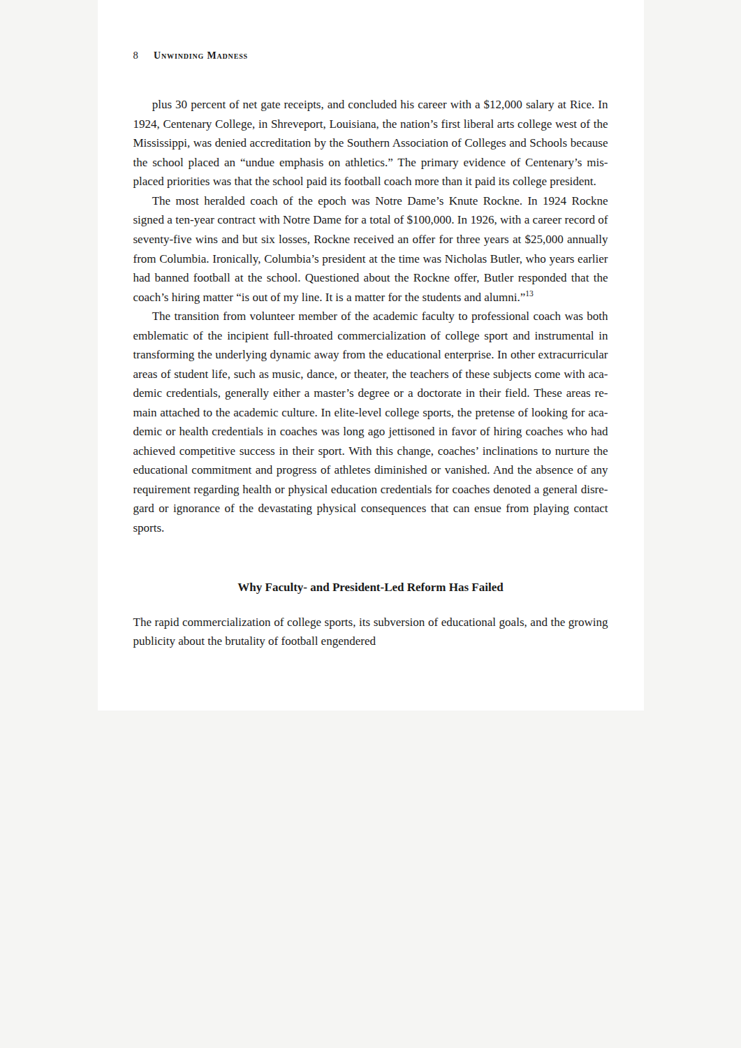8 Unwinding Madness
plus 30 percent of net gate receipts, and concluded his career with a $12,000 salary at Rice. In 1924, Centenary College, in Shreveport, Louisiana, the nation’s first liberal arts college west of the Mississippi, was denied accreditation by the Southern Association of Colleges and Schools because the school placed an “undue emphasis on athletics.” The primary evidence of Centenary’s misplaced priorities was that the school paid its football coach more than it paid its college president.
The most heralded coach of the epoch was Notre Dame’s Knute Rockne. In 1924 Rockne signed a ten-year contract with Notre Dame for a total of $100,000. In 1926, with a career record of seventy-five wins and but six losses, Rockne received an offer for three years at $25,000 annually from Columbia. Ironically, Columbia’s president at the time was Nicholas Butler, who years earlier had banned football at the school. Questioned about the Rockne offer, Butler responded that the coach’s hiring matter “is out of my line. It is a matter for the students and alumni.”13
The transition from volunteer member of the academic faculty to professional coach was both emblematic of the incipient full-throated commercialization of college sport and instrumental in transforming the underlying dynamic away from the educational enterprise. In other extracurricular areas of student life, such as music, dance, or theater, the teachers of these subjects come with academic credentials, generally either a master’s degree or a doctorate in their field. These areas remain attached to the academic culture. In elite-level college sports, the pretense of looking for academic or health credentials in coaches was long ago jettisoned in favor of hiring coaches who had achieved competitive success in their sport. With this change, coaches’ inclinations to nurture the educational commitment and progress of athletes diminished or vanished. And the absence of any requirement regarding health or physical education credentials for coaches denoted a general disregard or ignorance of the devastating physical consequences that can ensue from playing contact sports.
Why Faculty- and President-Led Reform Has Failed
The rapid commercialization of college sports, its subversion of educational goals, and the growing publicity about the brutality of football engendered